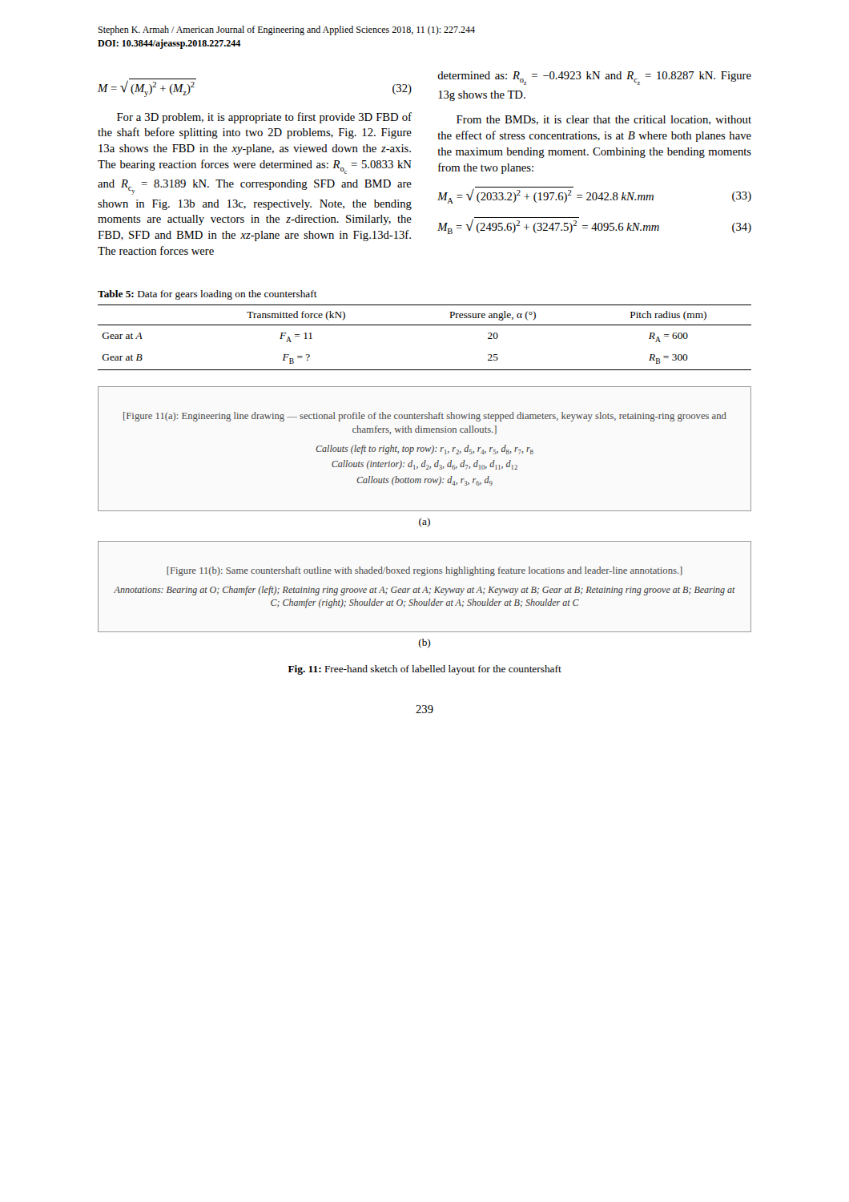Stephen K. Armah / American Journal of Engineering and Applied Sciences 2018, 11 (1): 227.244
DOI: 10.3844/ajeassp.2018.227.244
M = (My)2 + (Mz)2
(32)
For a 3D problem, it is appropriate to first provide 3D FBD of the shaft before splitting into two 2D problems, Fig. 12. Figure 13a shows the FBD in the xy-plane, as viewed down the z-axis. The bearing reaction forces were determined as: Roc = 5.0833 kN and Rcy = 8.3189 kN. The corresponding SFD and BMD are shown in Fig. 13b and 13c, respectively. Note, the bending moments are actually vectors in the z-direction. Similarly, the FBD, SFD and BMD in the xz-plane are shown in Fig.13d-13f. The reaction forces were
determined as: Roz = −0.4923 kN and Rcz = 10.8287 kN. Figure 13g shows the TD.
From the BMDs, it is clear that the critical location, without the effect of stress concentrations, is at B where both planes have the maximum bending moment. Combining the bending moments from the two planes:
MA = (2033.2)2 + (197.6)2 = 2042.8 kN.mm
(33)
MB = (2495.6)2 + (3247.5)2 = 4095.6 kN.mm
(34)
Table 5: Data for gears loading on the countershaft
| | Transmitted force (kN) | Pressure angle, α (°) | Pitch radius (mm) |
| --- | --- | --- | --- |
| Gear at A | F A = 11 | 20 | R A = 600 |
| Gear at B | F B = ? | 25 | R B = 300 |
[Figure 11(a): Engineering line drawing — sectional profile of the countershaft showing stepped diameters, keyway slots, retaining-ring grooves and chamfers, with dimension callouts.]
Callouts (left to right, top row): r1, r2, d5, r4, r5, d8, r7, r8
Callouts (interior): d1, d2, d3, d6, d7, d10, d11, d12
Callouts (bottom row): d4, r3, r6, d9
(a)
[Figure 11(b): Same countershaft outline with shaded/boxed regions highlighting feature locations and leader-line annotations.]
Annotations: Bearing at O; Chamfer (left); Retaining ring groove at A; Gear at A; Keyway at A; Keyway at B; Gear at B; Retaining ring groove at B; Bearing at C; Chamfer (right); Shoulder at O; Shoulder at A; Shoulder at B; Shoulder at C
(b)
Fig. 11: Free-hand sketch of labelled layout for the countershaft
239